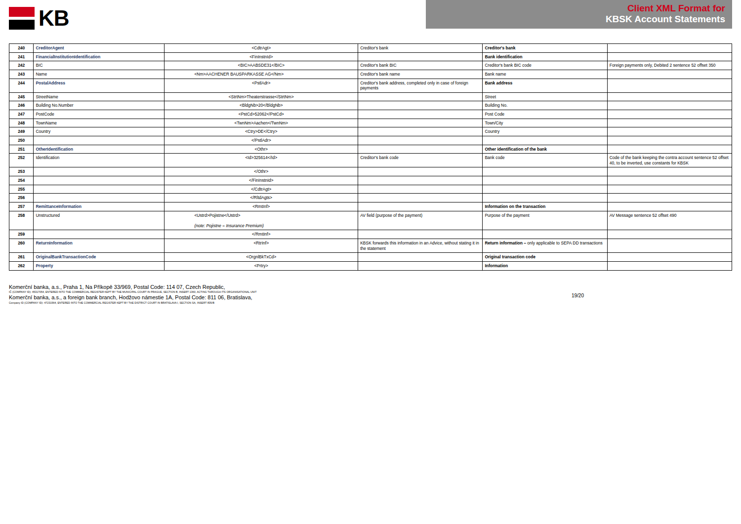KB
Client XML Format for
KBSK Account Statements
| 240 | CreditorAgent | <CdtrAgt> | Creditor's bank | Creditor's bank | |
| 241 | FinancialInstitutionIdentification | <FinInstnId> | | Bank identification | |
| 242 | BIC | <BIC>AABSDE31</BIC> | Creditor's bank BIC | Creditor's bank BIC code | Foreign payments only, Debited 2 sentence 52 offset 350 |
| 243 | Name | <Nm>AACHENER BAUSPARKASSE AG</Nm> | Creditor's bank name | Bank name | |
| 244 | PostalAddress | <PstlAdr> | Creditor's bank address, completed only in case of foreign payments | Bank address | |
| 245 | StreetName | <StrtNm>Theaterstrasse</StrtNm> | | Street | |
| 246 | Building No.Number | <BldgNb>20</BldgNb> | | Building No. | |
| 247 | PostCode | <PstCd>52062</PstCd> | | Post Code | |
| 248 | TownName | <TwnNm>Aachen</TwnNm> | | Town/City | |
| 249 | Country | <Ctry>DE</Ctry> | | Country | |
| 250 | | </PstlAdr> | | | |
| 251 | OtherIdentification | <Othr> | | Other identification of the bank | |
| 252 | Identification | <Id>325614</Id> | Creditor's bank code | Bank code | Code of the bank keeping the contra account sentence 52 offset 40, to be inverted, use constants for KBSK |
| 253 | | </Othr> | | | |
| 254 | | </FinInstnId> | | | |
| 255 | | </CdtrAgt> | | | |
| 256 | | </RltdAgts> | | | |
| 257 | RemittanceInformation | <RmtInf> | | Information on the transaction | |
| 258 | Unstructured | <Ustrd>Pojistne</Ustrd> (note: Pojistne = Insurance Premium) | AV field (purpose of the payment) | Purpose of the payment | AV Message sentence 52 offset 490 |
| 259 | | </RmtInf> | | | |
| 260 | ReturnInformation | <RtrInf> | KBSK forwards this information in an Advice, without stating it in the statement | Return information – only applicable to SEPA DD transactions | |
| 261 | OriginalBankTransactionCode | <OrgnlBkTxCd> | | Original transaction code | |
| 262 | Property | <Prtry> | | Information | |
Komerční banka, a.s., Praha 1, Na Příkopě 33/969, Postal Code: 114 07, Czech Republic,
IČ (COMPANY ID): 45317054, ENTERED INTO THE COMMERCIAL REGISTER KEPT BY THE MUNICIPAL COURT IN PRAGUE, SECTION B, INSERT 1360, ACTING THROUGH ITS ORGANISATIONAL UNIT
Komerční banka, a.s., a foreign bank branch, Hodžovo námestie 1A, Postal Code: 811 06, Bratislava,
Company ID (COMPANY ID): 47231564, ENTERED INTO THE COMMERCIAL REGISTER KEPT BY THE DISTRICT COURT IN BRATISLAVA I, SECTION SA, INSERT 835/B
19/20